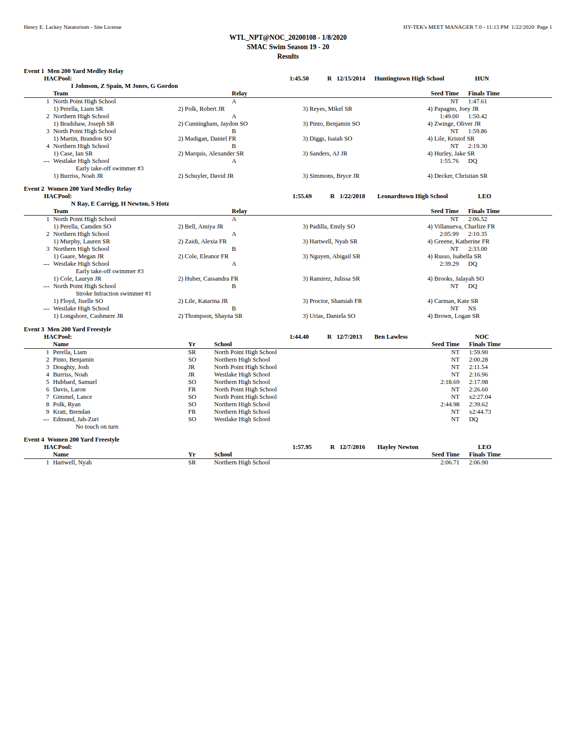Henry E. Lackey Natatorium - Site License
HY-TEK's MEET MANAGER 7.0 - 11:13 PM 1/22/2020 Page 1
WTL_NPT@NOC_20200108 - 1/8/2020
SMAC Swim Season 19 - 20
Results
Event 1 Men 200 Yard Medley Relay
| HACPool: | 1:45.50 | R | 12/15/2014 | Huntingtown High School | HUN |
| I Johnson, Z Spain, M Jones, G Gordon |
| | Team | Relay | Seed Time | Finals Time |
| 1 | North Point High School | A | NT | 1:47.61 |
| | / 1) Perella, Liam SR / 2) Polk, Robert JR / 3) Reyes, Mikel SR / 4) Papagno, Joey JR / |
| 2 | Northern High School | A | 1:49.00 | 1:50.42 |
| | / 1) Bradshaw, Joseph SR / 2) Cunningham, Jaydon SO / 3) Pinto, Benjamin SO / 4) Zwinge, Oliver JR / |
| 3 | North Point High School | B | NT | 1:59.86 |
| | / 1) Martin, Brandon SO / 2) Madigan, Daniel FR / 3) Diggs, Isaiah SO / 4) Lile, Kristof SR / |
| 4 | Northern High School | B | NT | 2:19.30 |
| | / 1) Case, Ian SR / 2) Marquis, Alexander SR / 3) Sanders, AJ JR / 4) Hurley, Jake SR / |
| --- | Westlake High School | A | 1:55.76 | DQ |
| | Early take-off swimmer #3 |
| | / 1) Burriss, Noah JR / 2) Schuyler, David JR / 3) Simmons, Bryce JR / 4) Decker, Christian SR / |
Event 2 Women 200 Yard Medley Relay
| HACPool: | 1:55.69 | R | 1/22/2018 | Leonardtown High School | LEO |
| N Ray, E Carrigg, H Newton, S Hotz |
| | Team | Relay | Seed Time | Finals Time |
| 1 | North Point High School | A | NT | 2:06.52 |
| | / 1) Perella, Camden SO / 2) Bell, Amiya JR / 3) Padilla, Emily SO / 4) Villanueva, Charlize FR / |
| 2 | Northern High School | A | 2:05.99 | 2:10.35 |
| | / 1) Murphy, Lauren SR / 2) Zaidi, Alexia FR / 3) Hartwell, Nyah SR / 4) Greene, Katherine FR / |
| 3 | Northern High School | B | NT | 2:33.00 |
| | / 1) Gaare, Megan JR / 2) Cole, Eleanor FR / 3) Nguyen, Abigail SR / 4) Russo, Isabella SR / |
| --- | Westlake High School | A | 2:39.29 | DQ |
| | Early take-off swimmer #3 |
| | / 1) Cole, Lauryn JR / 2) Huber, Cassandra FR / 3) Ramirez, Julissa SR / 4) Brooks, Jalayah SO / |
| --- | North Point High School | B | NT | DQ |
| | Stroke Infraction swimmer #1 |
| | / 1) Floyd, Jiselle SO / 2) Lile, Katarina JR / 3) Proctor, Shamiah FR / 4) Carman, Kate SR / |
| --- | Westlake High School | B | NT | NS |
| | / 1) Longshore, Cashmere JR / 2) Thompson, Shayna SR / 3) Urias, Daniela SO / 4) Brown, Logan SR / |
Event 3 Men 200 Yard Freestyle
| HACPool: | 1:44.40 | R | 12/7/2013 | Ben Lawless | NOC |
| | Name | Yr | School | Seed Time | Finals Time |
| 1 | Perella, Liam | SR | North Point High School | NT | 1:59.90 |
| 2 | Pinto, Benjamin | SO | Northern High School | NT | 2:00.28 |
| 3 | Doughty, Josh | JR | North Point High School | NT | 2:11.54 |
| 4 | Burriss, Noah | JR | Westlake High School | NT | 2:16.96 |
| 5 | Hubbard, Samuel | SO | Northern High School | 2:18.69 | 2:17.98 |
| 6 | Davis, Laron | FR | North Point High School | NT | 2:26.60 |
| 7 | Gimmel, Lance | SO | North Point High School | NT | x2:27.04 |
| 8 | Polk, Ryan | SO | Northern High School | 2:44.98 | 2:39.62 |
| 9 | Kratt, Brendan | FR | Northern High School | NT | x2:44.73 |
| --- | Edmund, Jah-Zuri | SO | Westlake High School | NT | DQ |
| | No touch on turn |
Event 4 Women 200 Yard Freestyle
| HACPool: | 1:57.95 | R | 12/7/2016 | Hayley Newton | LEO |
| | Name | Yr | School | Seed Time | Finals Time |
| 1 | Hartwell, Nyah | SR | Northern High School | 2:06.71 | 2:06.90 |